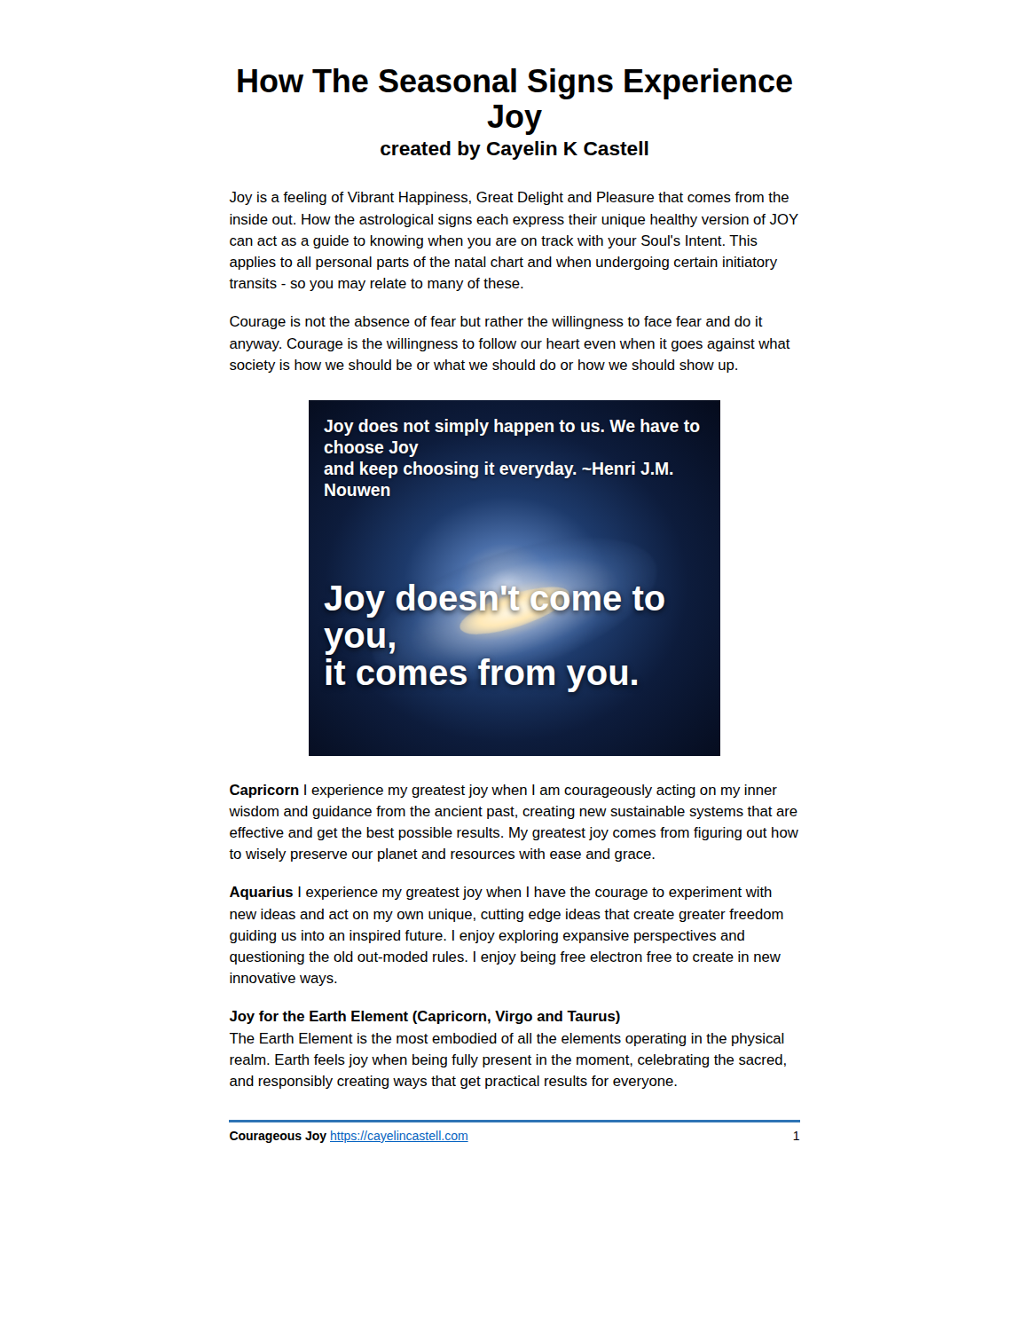How The Seasonal Signs Experience Joy
created by Cayelin K Castell
Joy is a feeling of Vibrant Happiness, Great Delight and Pleasure that comes from the inside out. How the astrological signs each express their unique healthy version of JOY can act as a guide to knowing when you are on track with your Soul's Intent. This applies to all personal parts of the natal chart and when undergoing certain initiatory transits - so you may relate to many of these.
Courage is not the absence of fear but rather the willingness to face fear and do it anyway. Courage is the willingness to follow our heart even when it goes against what society is how we should be or what we should do or how we should show up.
Joy does not simply happen to us. We have to choose Joy
and keep choosing it everyday. ~Henri J.M. Nouwen
Joy doesn't come to you,
it comes from you.
Capricorn I experience my greatest joy when I am courageously acting on my inner wisdom and guidance from the ancient past, creating new sustainable systems that are effective and get the best possible results. My greatest joy comes from figuring out how to wisely preserve our planet and resources with ease and grace.
Aquarius I experience my greatest joy when I have the courage to experiment with new ideas and act on my own unique, cutting edge ideas that create greater freedom guiding us into an inspired future. I enjoy exploring expansive perspectives and questioning the old out-moded rules. I enjoy being free electron free to create in new innovative ways.
Joy for the Earth Element (Capricorn, Virgo and Taurus)
The Earth Element is the most embodied of all the elements operating in the physical realm. Earth feels joy when being fully present in the moment, celebrating the sacred, and responsibly creating ways that get practical results for everyone.
Courageous Joy https://cayelincastell.com
1